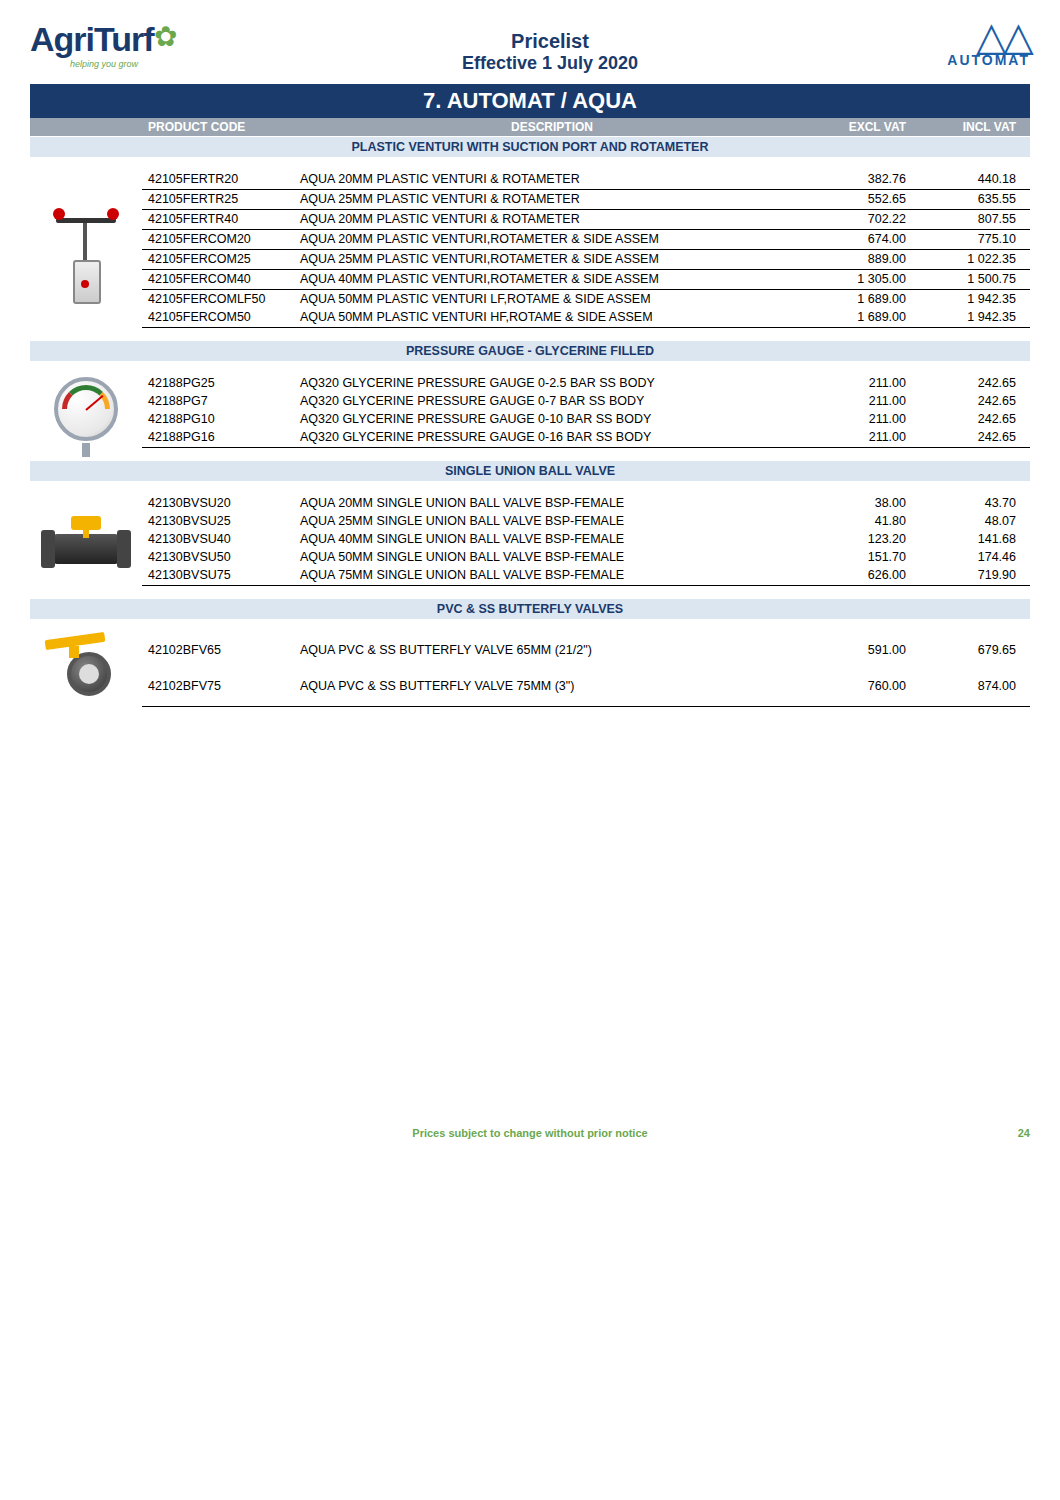AgriTurf✿
helping you grow
Pricelist
Effective 1 July 2020
△△
AUTOMAT
7. AUTOMAT / AQUA
| | PRODUCT CODE | DESCRIPTION | EXCL VAT | INCL VAT |
| --- | --- | --- | --- | --- |
| PLASTIC VENTURI WITH SUCTION PORT AND ROTAMETER |
| | 42105FERTR20 | AQUA 20MM PLASTIC VENTURI & ROTAMETER | 382.76 | 440.18 |
| 42105FERTR25 | AQUA 25MM PLASTIC VENTURI & ROTAMETER | 552.65 | 635.55 |
| 42105FERTR40 | AQUA 20MM PLASTIC VENTURI & ROTAMETER | 702.22 | 807.55 |
| 42105FERCOM20 | AQUA 20MM PLASTIC VENTURI,ROTAMETER & SIDE ASSEM | 674.00 | 775.10 |
| 42105FERCOM25 | AQUA 25MM PLASTIC VENTURI,ROTAMETER & SIDE ASSEM | 889.00 | 1 022.35 |
| 42105FERCOM40 | AQUA 40MM PLASTIC VENTURI,ROTAMETER & SIDE ASSEM | 1 305.00 | 1 500.75 |
| 42105FERCOMLF50 | AQUA 50MM PLASTIC VENTURI LF,ROTAME & SIDE ASSEM | 1 689.00 | 1 942.35 |
| 42105FERCOM50 | AQUA 50MM PLASTIC VENTURI HF,ROTAME & SIDE ASSEM | 1 689.00 | 1 942.35 |
| PRESSURE GAUGE - GLYCERINE FILLED |
| | 42188PG25 | AQ320 GLYCERINE PRESSURE GAUGE 0-2.5 BAR SS BODY | 211.00 | 242.65 |
| 42188PG7 | AQ320 GLYCERINE PRESSURE GAUGE 0-7 BAR SS BODY | 211.00 | 242.65 |
| 42188PG10 | AQ320 GLYCERINE PRESSURE GAUGE 0-10 BAR SS BODY | 211.00 | 242.65 |
| 42188PG16 | AQ320 GLYCERINE PRESSURE GAUGE 0-16 BAR SS BODY | 211.00 | 242.65 |
| SINGLE UNION BALL VALVE |
| | 42130BVSU20 | AQUA 20MM SINGLE UNION BALL VALVE BSP-FEMALE | 38.00 | 43.70 |
| 42130BVSU25 | AQUA 25MM SINGLE UNION BALL VALVE BSP-FEMALE | 41.80 | 48.07 |
| 42130BVSU40 | AQUA 40MM SINGLE UNION BALL VALVE BSP-FEMALE | 123.20 | 141.68 |
| 42130BVSU50 | AQUA 50MM SINGLE UNION BALL VALVE BSP-FEMALE | 151.70 | 174.46 |
| 42130BVSU75 | AQUA 75MM SINGLE UNION BALL VALVE BSP-FEMALE | 626.00 | 719.90 |
| PVC & SS BUTTERFLY VALVES |
| | 42102BFV65 | AQUA PVC & SS BUTTERFLY VALVE 65MM (21/2") | 591.00 | 679.65 |
| 42102BFV75 | AQUA PVC & SS BUTTERFLY VALVE 75MM (3") | 760.00 | 874.00 |
Prices subject to change without prior notice 24